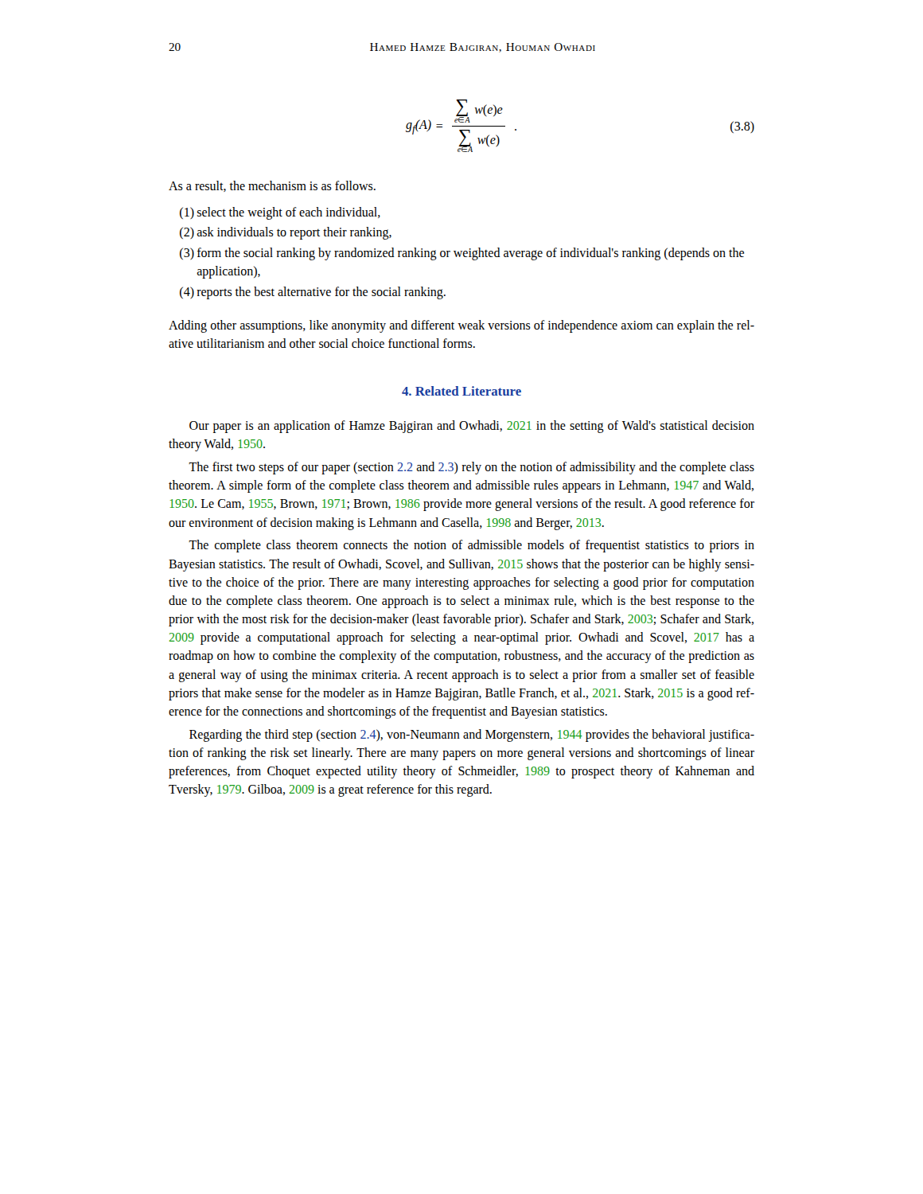20 Hamed Hamze Bajgiran, Houman Owhadi
gf(A) = ∑e∈A w(e)e ∑e∈A w(e) .
(3.8)
As a result, the mechanism is as follows.
select the weight of each individual,
ask individuals to report their ranking,
form the social ranking by randomized ranking or weighted average of individual's ranking (depends on the application),
reports the best alternative for the social ranking.
Adding other assumptions, like anonymity and different weak versions of independence axiom can explain the relative utilitarianism and other social choice functional forms.
4. Related Literature
Our paper is an application of Hamze Bajgiran and Owhadi, 2021 in the setting of Wald's statistical decision theory Wald, 1950.
The first two steps of our paper (section 2.2 and 2.3) rely on the notion of admissibility and the complete class theorem. A simple form of the complete class theorem and admissible rules appears in Lehmann, 1947 and Wald, 1950. Le Cam, 1955, Brown, 1971; Brown, 1986 provide more general versions of the result. A good reference for our environment of decision making is Lehmann and Casella, 1998 and Berger, 2013.
The complete class theorem connects the notion of admissible models of frequentist statistics to priors in Bayesian statistics. The result of Owhadi, Scovel, and Sullivan, 2015 shows that the posterior can be highly sensitive to the choice of the prior. There are many interesting approaches for selecting a good prior for computation due to the complete class theorem. One approach is to select a minimax rule, which is the best response to the prior with the most risk for the decision-maker (least favorable prior). Schafer and Stark, 2003; Schafer and Stark, 2009 provide a computational approach for selecting a near-optimal prior. Owhadi and Scovel, 2017 has a roadmap on how to combine the complexity of the computation, robustness, and the accuracy of the prediction as a general way of using the minimax criteria. A recent approach is to select a prior from a smaller set of feasible priors that make sense for the modeler as in Hamze Bajgiran, Batlle Franch, et al., 2021. Stark, 2015 is a good reference for the connections and shortcomings of the frequentist and Bayesian statistics.
Regarding the third step (section 2.4), von-Neumann and Morgenstern, 1944 provides the behavioral justification of ranking the risk set linearly. There are many papers on more general versions and shortcomings of linear preferences, from Choquet expected utility theory of Schmeidler, 1989 to prospect theory of Kahneman and Tversky, 1979. Gilboa, 2009 is a great reference for this regard.